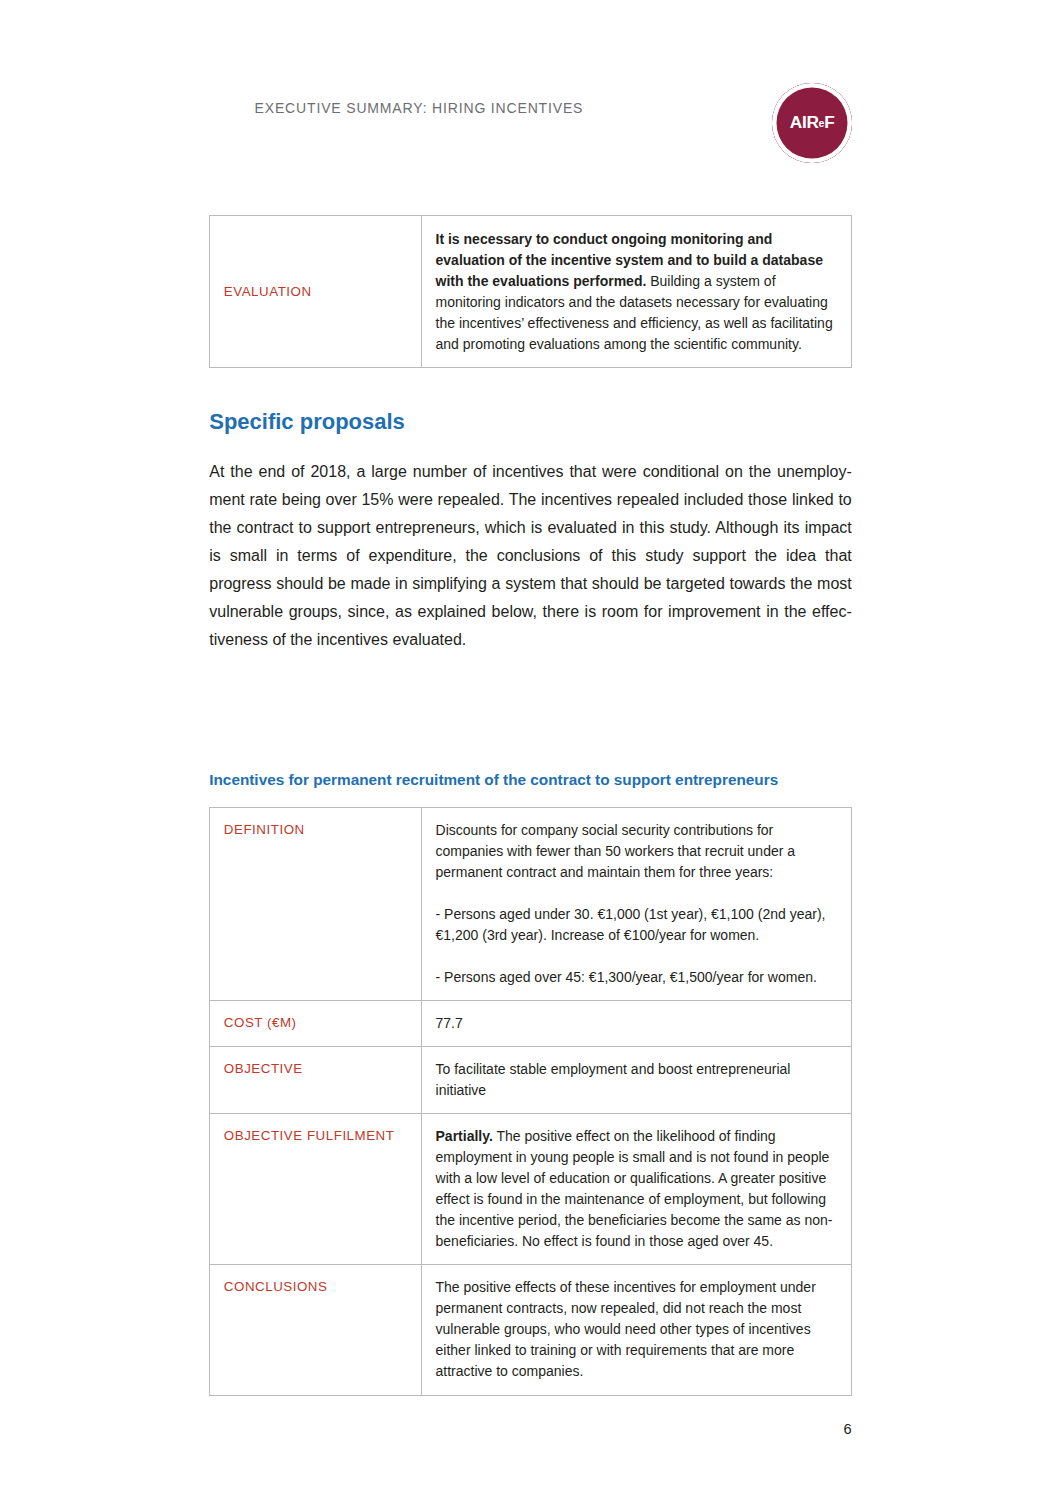Executive summary: Hiring incentives
AIReF
| Evaluation | It is necessary to conduct ongoing monitoring and evaluation of the incentive system and to build a database with the evaluations performed. Building a system of monitoring indicators and the datasets necessary for evaluating the incentives’ effectiveness and efficiency, as well as facilitating and promoting evaluations among the scientific community. |
Specific proposals
At the end of 2018, a large number of incentives that were conditional on the unemployment rate being over 15% were repealed. The incentives repealed included those linked to the contract to support entrepreneurs, which is evaluated in this study. Although its impact is small in terms of expenditure, the conclusions of this study support the idea that progress should be made in simplifying a system that should be targeted towards the most vulnerable groups, since, as explained below, there is room for improvement in the effectiveness of the incentives evaluated.
Incentives for permanent recruitment of the contract to support entrepreneurs
| Definition | Discounts for company social security contributions for companies with fewer than 50 workers that recruit under a permanent contract and maintain them for three years: - Persons aged under 30. €1,000 (1st year), €1,100 (2nd year), €1,200 (3rd year). Increase of €100/year for women. - Persons aged over 45: €1,300/year, €1,500/year for women. |
| Cost (€m) | 77.7 |
| Objective | To facilitate stable employment and boost entrepreneurial initiative |
| Objective fulfilment | Partially. The positive effect on the likelihood of finding employment in young people is small and is not found in people with a low level of education or qualifications. A greater positive effect is found in the maintenance of employment, but following the incentive period, the beneficiaries become the same as non-beneficiaries. No effect is found in those aged over 45. |
| Conclusions | The positive effects of these incentives for employment under permanent contracts, now repealed, did not reach the most vulnerable groups, who would need other types of incentives either linked to training or with requirements that are more attractive to companies. |
6